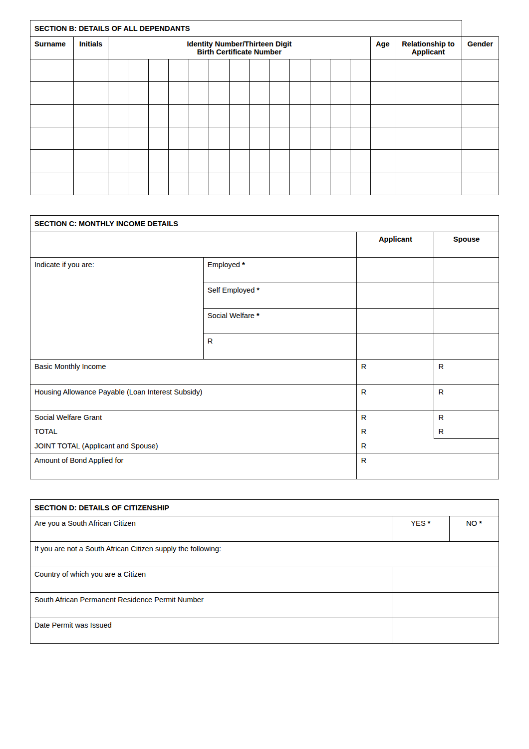| SECTION B: DETAILS OF ALL DEPENDANTS |
| Surname | Initials | Identity Number/Thirteen Digit Birth Certificate Number | Age | Relationship to Applicant | Gender |
| SECTION C: MONTHLY INCOME DETAILS |
| | Applicant | Spouse |
| Indicate if you are: | Employed * | | |
| Self Employed * | | |
| Social Welfare * | | |
| R | | |
| Basic Monthly Income | R | R |
| Housing Allowance Payable (Loan Interest Subsidy) | R | R |
| Social Welfare Grant | R | R |
| TOTAL | R | R |
| JOINT TOTAL (Applicant and Spouse) | R |
| Amount of Bond Applied for | R |
| SECTION D: DETAILS OF CITIZENSHIP |
| Are you a South African Citizen | YES * | NO * |
| If you are not a South African Citizen supply the following: |
| Country of which you are a Citizen | |
| South African Permanent Residence Permit Number | |
| Date Permit was Issued | |